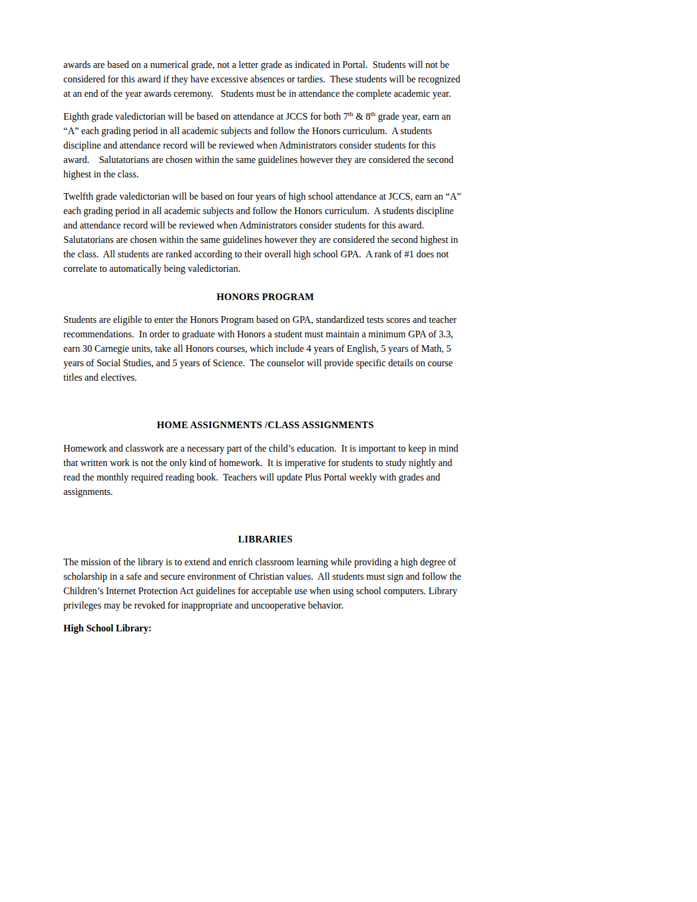awards are based on a numerical grade, not a letter grade as indicated in Portal. Students will not be considered for this award if they have excessive absences or tardies. These students will be recognized at an end of the year awards ceremony. Students must be in attendance the complete academic year.
Eighth grade valedictorian will be based on attendance at JCCS for both 7th & 8th grade year, earn an “A” each grading period in all academic subjects and follow the Honors curriculum. A students discipline and attendance record will be reviewed when Administrators consider students for this award. Salutatorians are chosen within the same guidelines however they are considered the second highest in the class.
Twelfth grade valedictorian will be based on four years of high school attendance at JCCS, earn an “A” each grading period in all academic subjects and follow the Honors curriculum. A students discipline and attendance record will be reviewed when Administrators consider students for this award. Salutatorians are chosen within the same guidelines however they are considered the second highest in the class. All students are ranked according to their overall high school GPA. A rank of #1 does not correlate to automatically being valedictorian.
HONORS PROGRAM
Students are eligible to enter the Honors Program based on GPA, standardized tests scores and teacher recommendations. In order to graduate with Honors a student must maintain a minimum GPA of 3.3, earn 30 Carnegie units, take all Honors courses, which include 4 years of English, 5 years of Math, 5 years of Social Studies, and 5 years of Science. The counselor will provide specific details on course titles and electives.
HOME ASSIGNMENTS /CLASS ASSIGNMENTS
Homework and classwork are a necessary part of the child’s education. It is important to keep in mind that written work is not the only kind of homework. It is imperative for students to study nightly and read the monthly required reading book. Teachers will update Plus Portal weekly with grades and assignments.
LIBRARIES
The mission of the library is to extend and enrich classroom learning while providing a high degree of scholarship in a safe and secure environment of Christian values. All students must sign and follow the Children’s Internet Protection Act guidelines for acceptable use when using school computers. Library privileges may be revoked for inappropriate and uncooperative behavior.
High School Library: